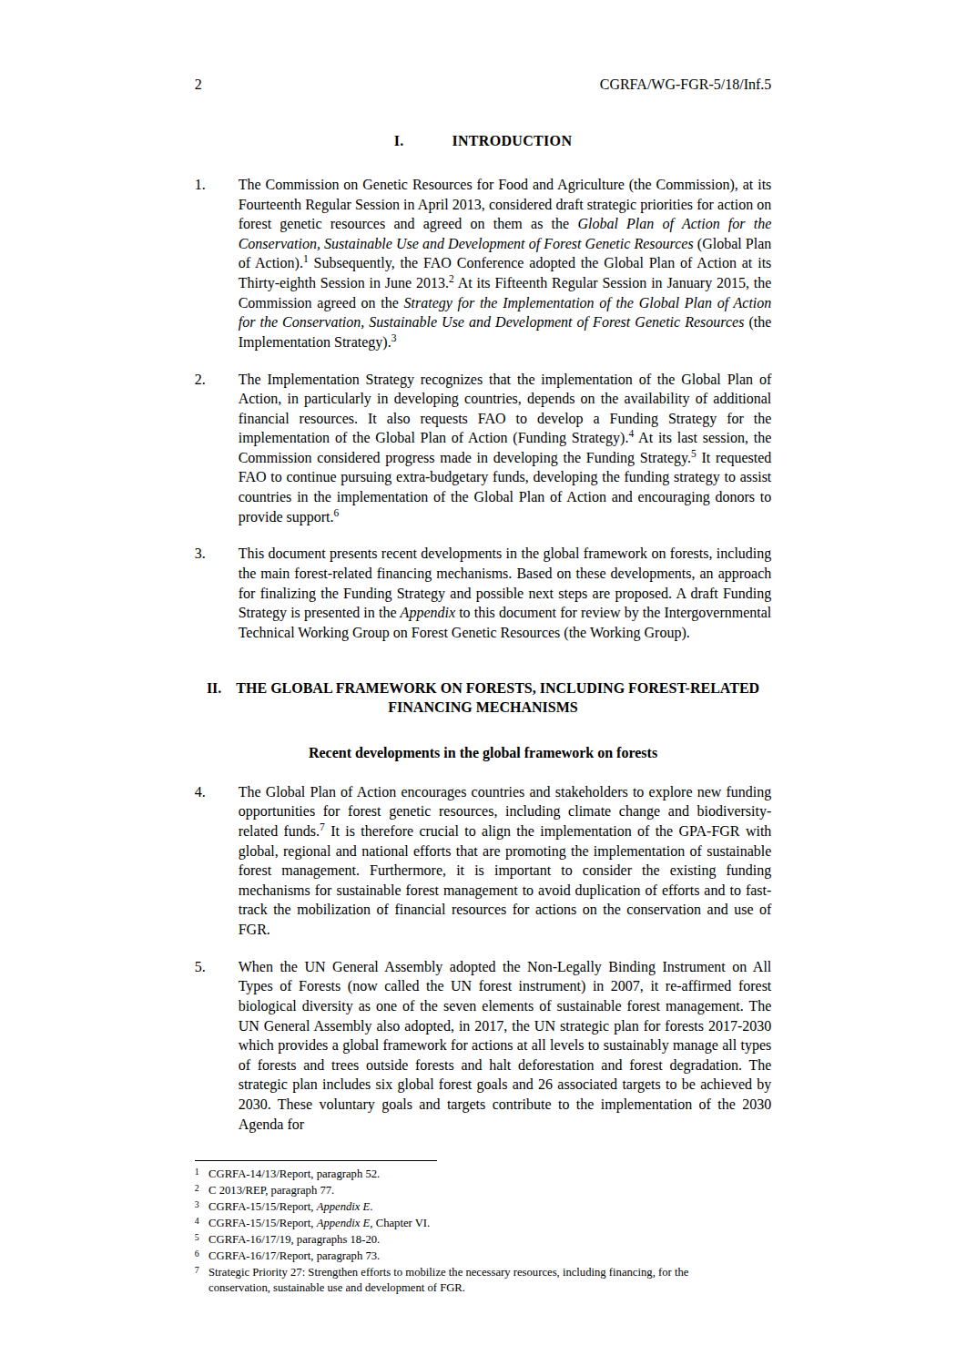2
CGRFA/WG-FGR-5/18/Inf.5
I. INTRODUCTION
1. The Commission on Genetic Resources for Food and Agriculture (the Commission), at its Fourteenth Regular Session in April 2013, considered draft strategic priorities for action on forest genetic resources and agreed on them as the Global Plan of Action for the Conservation, Sustainable Use and Development of Forest Genetic Resources (Global Plan of Action).1 Subsequently, the FAO Conference adopted the Global Plan of Action at its Thirty-eighth Session in June 2013.2 At its Fifteenth Regular Session in January 2015, the Commission agreed on the Strategy for the Implementation of the Global Plan of Action for the Conservation, Sustainable Use and Development of Forest Genetic Resources (the Implementation Strategy).3
2. The Implementation Strategy recognizes that the implementation of the Global Plan of Action, in particularly in developing countries, depends on the availability of additional financial resources. It also requests FAO to develop a Funding Strategy for the implementation of the Global Plan of Action (Funding Strategy).4 At its last session, the Commission considered progress made in developing the Funding Strategy.5 It requested FAO to continue pursuing extra-budgetary funds, developing the funding strategy to assist countries in the implementation of the Global Plan of Action and encouraging donors to provide support.6
3. This document presents recent developments in the global framework on forests, including the main forest-related financing mechanisms. Based on these developments, an approach for finalizing the Funding Strategy and possible next steps are proposed. A draft Funding Strategy is presented in the Appendix to this document for review by the Intergovernmental Technical Working Group on Forest Genetic Resources (the Working Group).
II. THE GLOBAL FRAMEWORK ON FORESTS, INCLUDING FOREST-RELATED FINANCING MECHANISMS
Recent developments in the global framework on forests
4. The Global Plan of Action encourages countries and stakeholders to explore new funding opportunities for forest genetic resources, including climate change and biodiversity-related funds.7 It is therefore crucial to align the implementation of the GPA-FGR with global, regional and national efforts that are promoting the implementation of sustainable forest management. Furthermore, it is important to consider the existing funding mechanisms for sustainable forest management to avoid duplication of efforts and to fast-track the mobilization of financial resources for actions on the conservation and use of FGR.
5. When the UN General Assembly adopted the Non-Legally Binding Instrument on All Types of Forests (now called the UN forest instrument) in 2007, it re-affirmed forest biological diversity as one of the seven elements of sustainable forest management. The UN General Assembly also adopted, in 2017, the UN strategic plan for forests 2017-2030 which provides a global framework for actions at all levels to sustainably manage all types of forests and trees outside forests and halt deforestation and forest degradation. The strategic plan includes six global forest goals and 26 associated targets to be achieved by 2030. These voluntary goals and targets contribute to the implementation of the 2030 Agenda for
1 CGRFA-14/13/Report, paragraph 52.
2 C 2013/REP, paragraph 77.
3 CGRFA-15/15/Report, Appendix E.
4 CGRFA-15/15/Report, Appendix E, Chapter VI.
5 CGRFA-16/17/19, paragraphs 18-20.
6 CGRFA-16/17/Report, paragraph 73.
7 Strategic Priority 27: Strengthen efforts to mobilize the necessary resources, including financing, for the conservation, sustainable use and development of FGR.